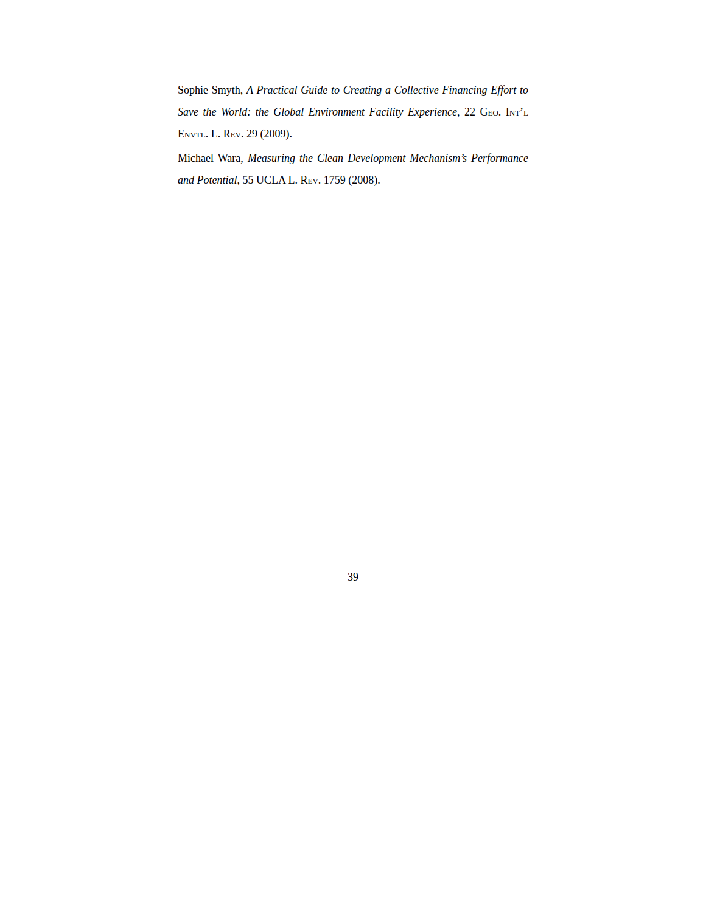Sophie Smyth, A Practical Guide to Creating a Collective Financing Effort to Save the World: the Global Environment Facility Experience, 22 Geo. Int’l Envtl. L. Rev. 29 (2009).
Michael Wara, Measuring the Clean Development Mechanism’s Performance and Potential, 55 UCLA L. Rev. 1759 (2008).
39